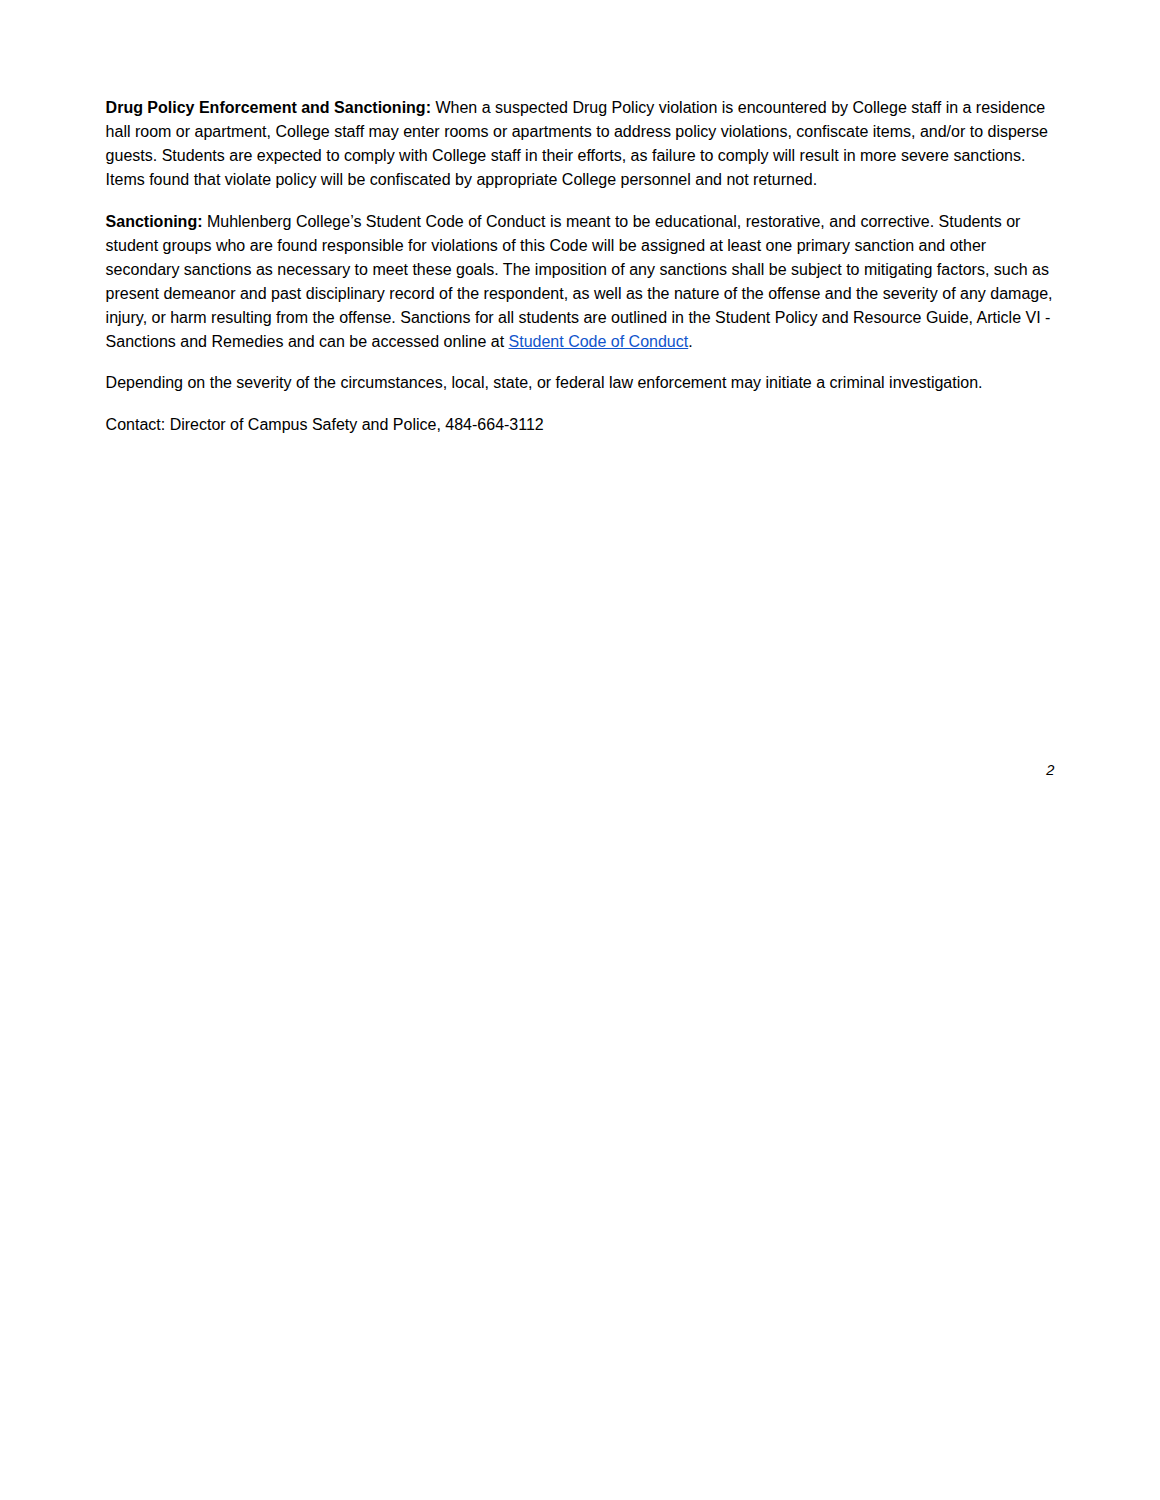Drug Policy Enforcement and Sanctioning: When a suspected Drug Policy violation is encountered by College staff in a residence hall room or apartment, College staff may enter rooms or apartments to address policy violations, confiscate items, and/or to disperse guests. Students are expected to comply with College staff in their efforts, as failure to comply will result in more severe sanctions. Items found that violate policy will be confiscated by appropriate College personnel and not returned.
Sanctioning: Muhlenberg College’s Student Code of Conduct is meant to be educational, restorative, and corrective. Students or student groups who are found responsible for violations of this Code will be assigned at least one primary sanction and other secondary sanctions as necessary to meet these goals. The imposition of any sanctions shall be subject to mitigating factors, such as present demeanor and past disciplinary record of the respondent, as well as the nature of the offense and the severity of any damage, injury, or harm resulting from the offense. Sanctions for all students are outlined in the Student Policy and Resource Guide, Article VI - Sanctions and Remedies and can be accessed online at Student Code of Conduct.
Depending on the severity of the circumstances, local, state, or federal law enforcement may initiate a criminal investigation.
Contact: Director of Campus Safety and Police, 484-664-3112
2